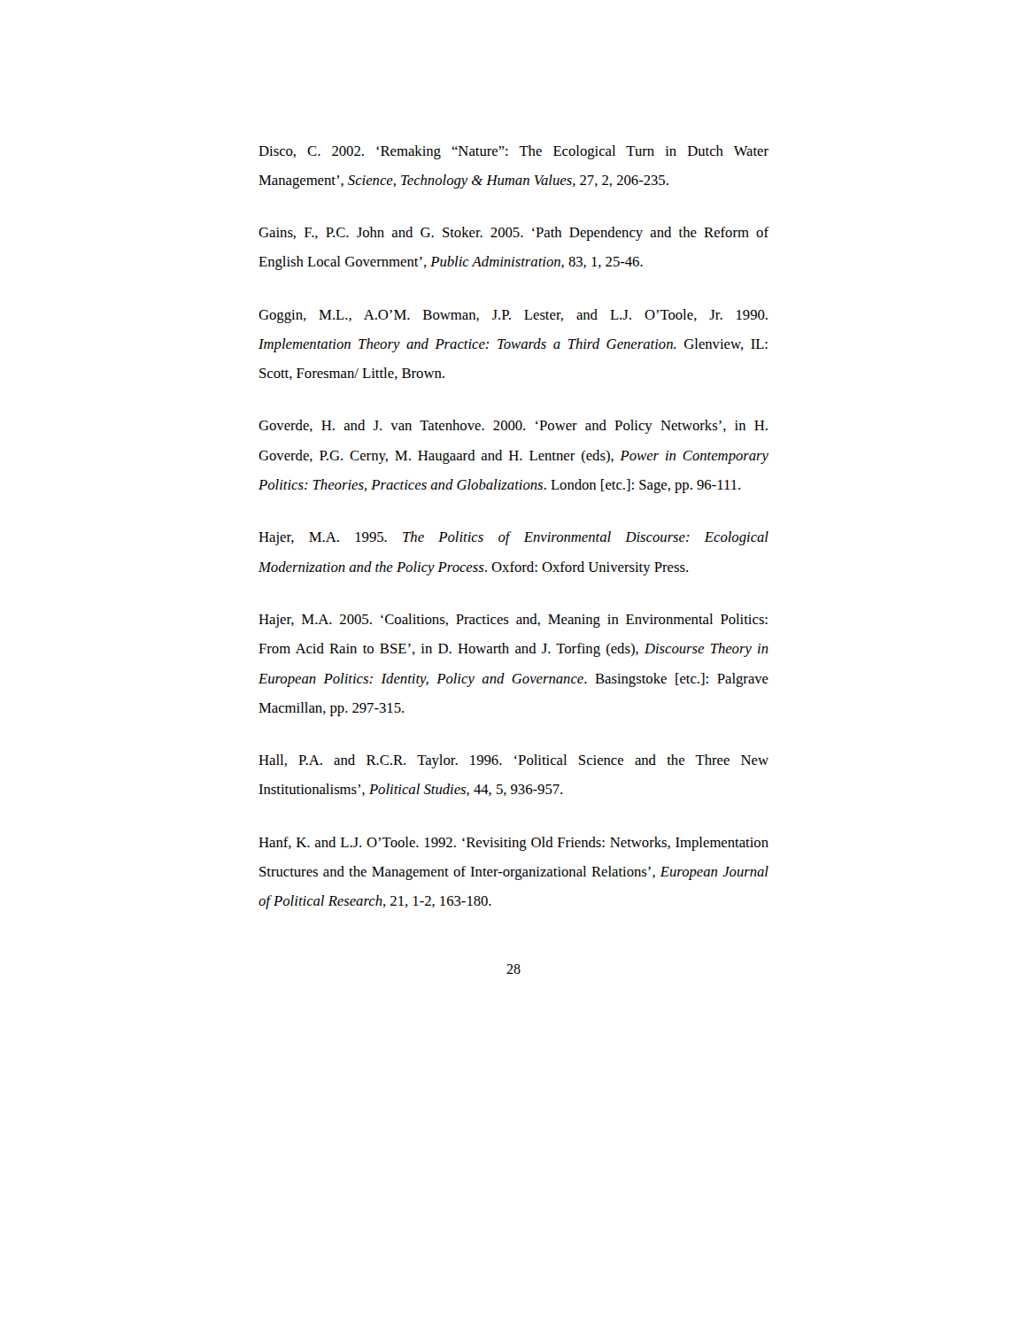Disco, C. 2002. ‘Remaking “Nature”: The Ecological Turn in Dutch Water Management’, Science, Technology & Human Values, 27, 2, 206-235.
Gains, F., P.C. John and G. Stoker. 2005. ‘Path Dependency and the Reform of English Local Government’, Public Administration, 83, 1, 25-46.
Goggin, M.L., A.O’M. Bowman, J.P. Lester, and L.J. O’Toole, Jr. 1990. Implementation Theory and Practice: Towards a Third Generation. Glenview, IL: Scott, Foresman/ Little, Brown.
Goverde, H. and J. van Tatenhove. 2000. ‘Power and Policy Networks’, in H. Goverde, P.G. Cerny, M. Haugaard and H. Lentner (eds), Power in Contemporary Politics: Theories, Practices and Globalizations. London [etc.]: Sage, pp. 96-111.
Hajer, M.A. 1995. The Politics of Environmental Discourse: Ecological Modernization and the Policy Process. Oxford: Oxford University Press.
Hajer, M.A. 2005. ‘Coalitions, Practices and, Meaning in Environmental Politics: From Acid Rain to BSE’, in D. Howarth and J. Torfing (eds), Discourse Theory in European Politics: Identity, Policy and Governance. Basingstoke [etc.]: Palgrave Macmillan, pp. 297-315.
Hall, P.A. and R.C.R. Taylor. 1996. ‘Political Science and the Three New Institutionalisms’, Political Studies, 44, 5, 936-957.
Hanf, K. and L.J. O’Toole. 1992. ‘Revisiting Old Friends: Networks, Implementation Structures and the Management of Inter-organizational Relations’, European Journal of Political Research, 21, 1-2, 163-180.
28